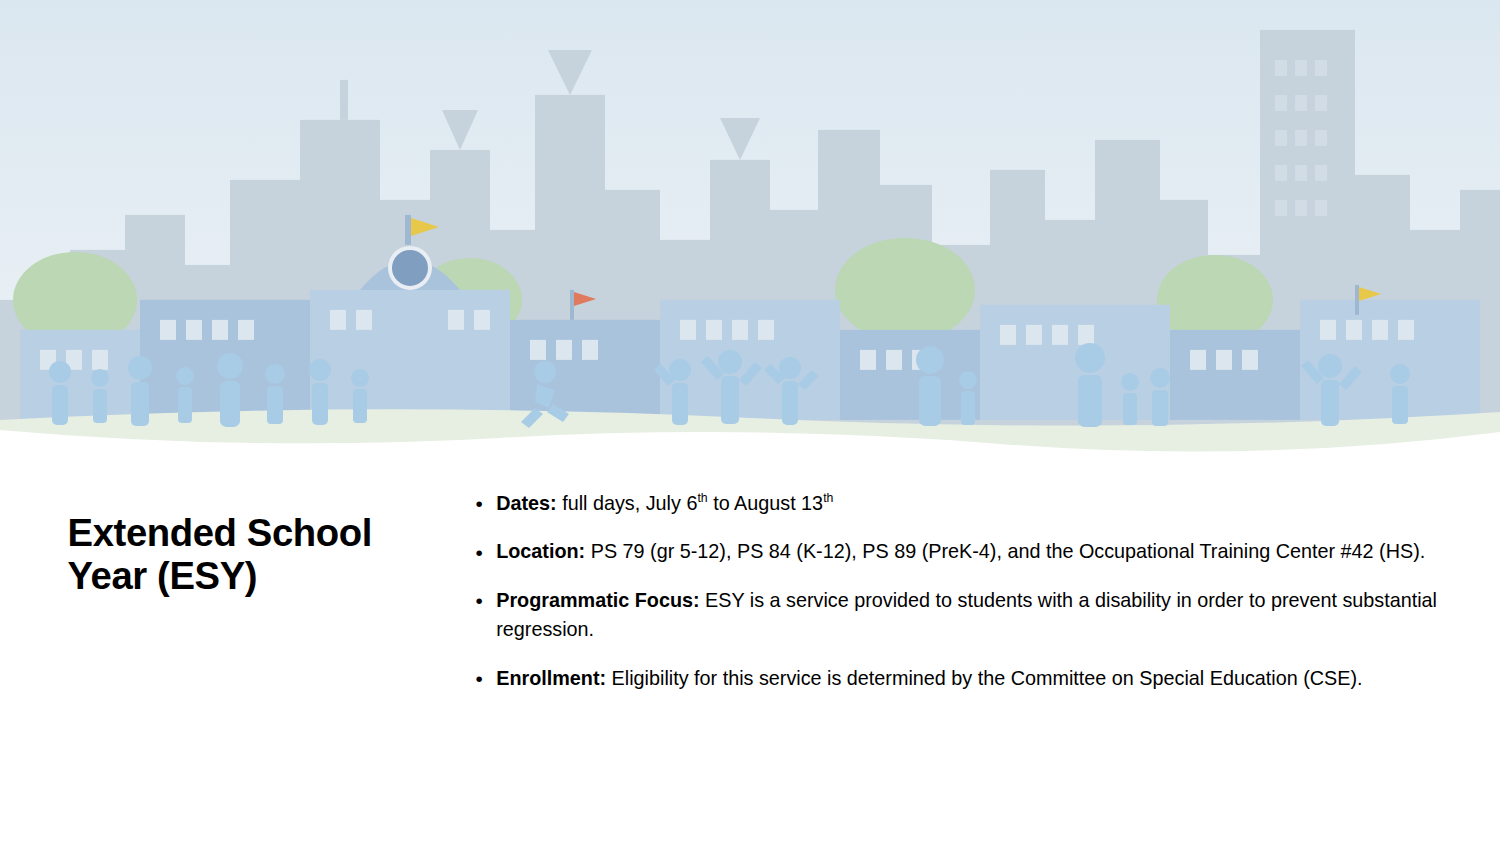Extended School Year (ESY)
Dates: full days, July 6th to August 13th
Location: PS 79 (gr 5-12), PS 84 (K-12), PS 89 (PreK-4), and the Occupational Training Center #42 (HS).
Programmatic Focus: ESY is a service provided to students with a disability in order to prevent substantial regression.
Enrollment: Eligibility for this service is determined by the Committee on Special Education (CSE).